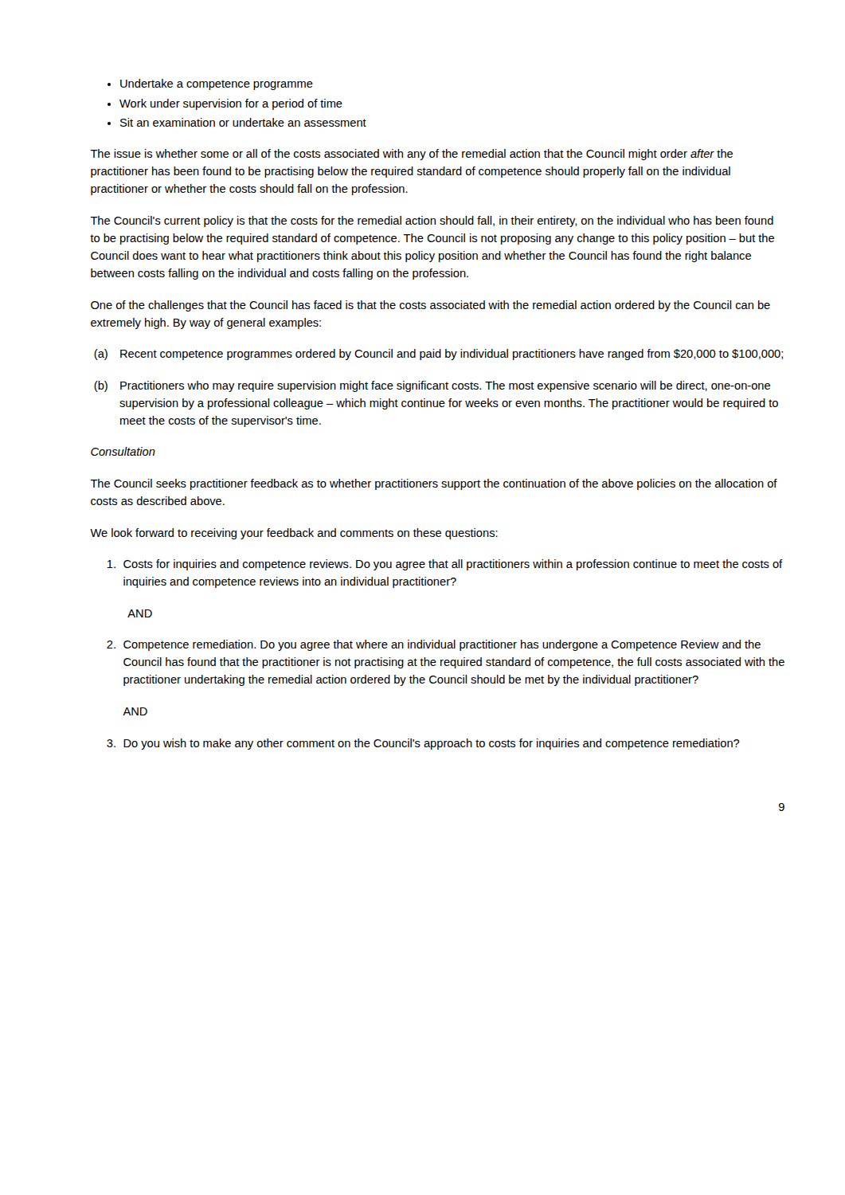Undertake a competence programme
Work under supervision for a period of time
Sit an examination or undertake an assessment
The issue is whether some or all of the costs associated with any of the remedial action that the Council might order after the practitioner has been found to be practising below the required standard of competence should properly fall on the individual practitioner or whether the costs should fall on the profession.
The Council's current policy is that the costs for the remedial action should fall, in their entirety, on the individual who has been found to be practising below the required standard of competence. The Council is not proposing any change to this policy position – but the Council does want to hear what practitioners think about this policy position and whether the Council has found the right balance between costs falling on the individual and costs falling on the profession.
One of the challenges that the Council has faced is that the costs associated with the remedial action ordered by the Council can be extremely high. By way of general examples:
(a) Recent competence programmes ordered by Council and paid by individual practitioners have ranged from $20,000 to $100,000;
(b) Practitioners who may require supervision might face significant costs. The most expensive scenario will be direct, one-on-one supervision by a professional colleague – which might continue for weeks or even months. The practitioner would be required to meet the costs of the supervisor's time.
Consultation
The Council seeks practitioner feedback as to whether practitioners support the continuation of the above policies on the allocation of costs as described above.
We look forward to receiving your feedback and comments on these questions:
Costs for inquiries and competence reviews. Do you agree that all practitioners within a profession continue to meet the costs of inquiries and competence reviews into an individual practitioner?
AND
Competence remediation. Do you agree that where an individual practitioner has undergone a Competence Review and the Council has found that the practitioner is not practising at the required standard of competence, the full costs associated with the practitioner undertaking the remedial action ordered by the Council should be met by the individual practitioner?
AND
Do you wish to make any other comment on the Council's approach to costs for inquiries and competence remediation?
9